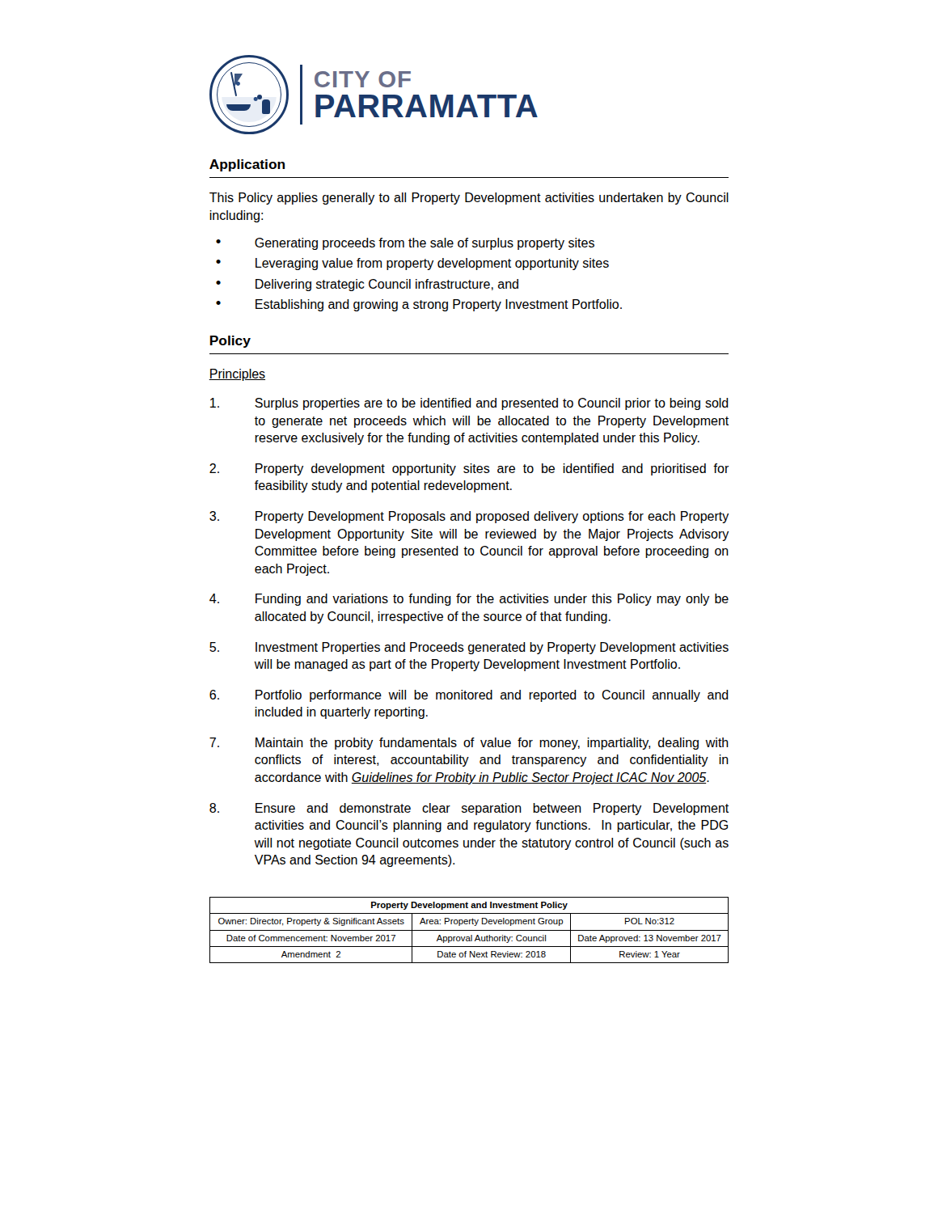CITY OF
PARRAMATTA
Application
This Policy applies generally to all Property Development activities undertaken by Council including:
Generating proceeds from the sale of surplus property sites
Leveraging value from property development opportunity sites
Delivering strategic Council infrastructure, and
Establishing and growing a strong Property Investment Portfolio.
Policy
Principles
Surplus properties are to be identified and presented to Council prior to being sold to generate net proceeds which will be allocated to the Property Development reserve exclusively for the funding of activities contemplated under this Policy.
Property development opportunity sites are to be identified and prioritised for feasibility study and potential redevelopment.
Property Development Proposals and proposed delivery options for each Property Development Opportunity Site will be reviewed by the Major Projects Advisory Committee before being presented to Council for approval before proceeding on each Project.
Funding and variations to funding for the activities under this Policy may only be allocated by Council, irrespective of the source of that funding.
Investment Properties and Proceeds generated by Property Development activities will be managed as part of the Property Development Investment Portfolio.
Portfolio performance will be monitored and reported to Council annually and included in quarterly reporting.
Maintain the probity fundamentals of value for money, impartiality, dealing with conflicts of interest, accountability and transparency and confidentiality in accordance with Guidelines for Probity in Public Sector Project ICAC Nov 2005.
Ensure and demonstrate clear separation between Property Development activities and Council’s planning and regulatory functions. In particular, the PDG will not negotiate Council outcomes under the statutory control of Council (such as VPAs and Section 94 agreements).
| Property Development and Investment Policy |
| --- |
| Owner: Director, Property & Significant Assets | Area: Property Development Group | POL No:312 |
| Date of Commencement: November 2017 | Approval Authority: Council | Date Approved: 13 November 2017 |
| Amendment 2 | Date of Next Review: 2018 | Review: 1 Year |